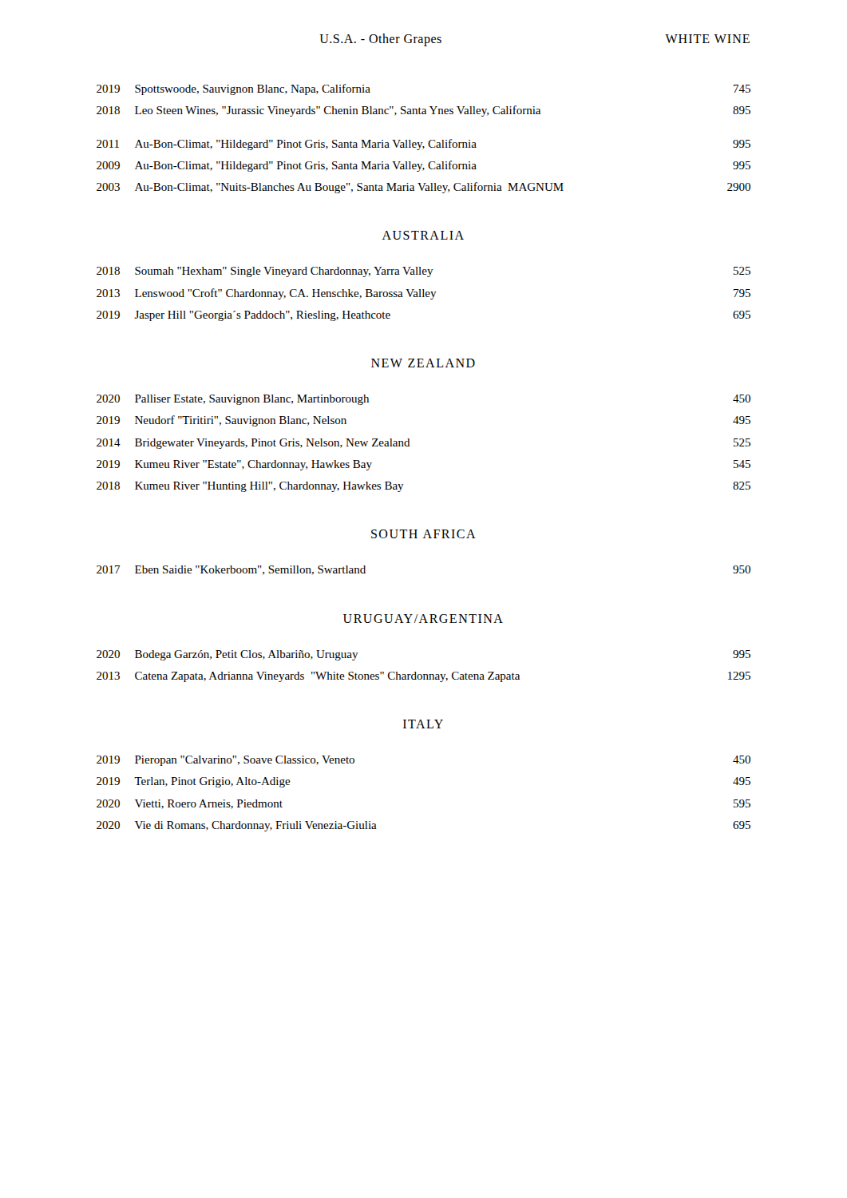U.S.A. - Other Grapes
WHITE WINE
| 2019 | Spottswoode, Sauvignon Blanc, Napa, California | 745 |
| 2018 | Leo Steen Wines, "Jurassic Vineyards" Chenin Blanc", Santa Ynes Valley, California | 895 |
| 2011 | Au-Bon-Climat, "Hildegard" Pinot Gris, Santa Maria Valley, California | 995 |
| 2009 | Au-Bon-Climat, "Hildegard" Pinot Gris, Santa Maria Valley, California | 995 |
| 2003 | Au-Bon-Climat, "Nuits-Blanches Au Bouge", Santa Maria Valley, California MAGNUM | 2900 |
AUSTRALIA
| 2018 | Soumah "Hexham" Single Vineyard Chardonnay, Yarra Valley | 525 |
| 2013 | Lenswood "Croft" Chardonnay, CA. Henschke, Barossa Valley | 795 |
| 2019 | Jasper Hill "Georgia´s Paddoch", Riesling, Heathcote | 695 |
NEW ZEALAND
| 2020 | Palliser Estate, Sauvignon Blanc, Martinborough | 450 |
| 2019 | Neudorf "Tiritiri", Sauvignon Blanc, Nelson | 495 |
| 2014 | Bridgewater Vineyards, Pinot Gris, Nelson, New Zealand | 525 |
| 2019 | Kumeu River "Estate", Chardonnay, Hawkes Bay | 545 |
| 2018 | Kumeu River "Hunting Hill", Chardonnay, Hawkes Bay | 825 |
SOUTH AFRICA
| 2017 | Eben Saidie "Kokerboom", Semillon, Swartland | 950 |
URUGUAY/ARGENTINA
| 2020 | Bodega Garzón, Petit Clos, Albariño, Uruguay | 995 |
| 2013 | Catena Zapata, Adrianna Vineyards "White Stones" Chardonnay, Catena Zapata | 1295 |
ITALY
| 2019 | Pieropan "Calvarino", Soave Classico, Veneto | 450 |
| 2019 | Terlan, Pinot Grigio, Alto-Adige | 495 |
| 2020 | Vietti, Roero Arneis, Piedmont | 595 |
| 2020 | Vie di Romans, Chardonnay, Friuli Venezia-Giulia | 695 |